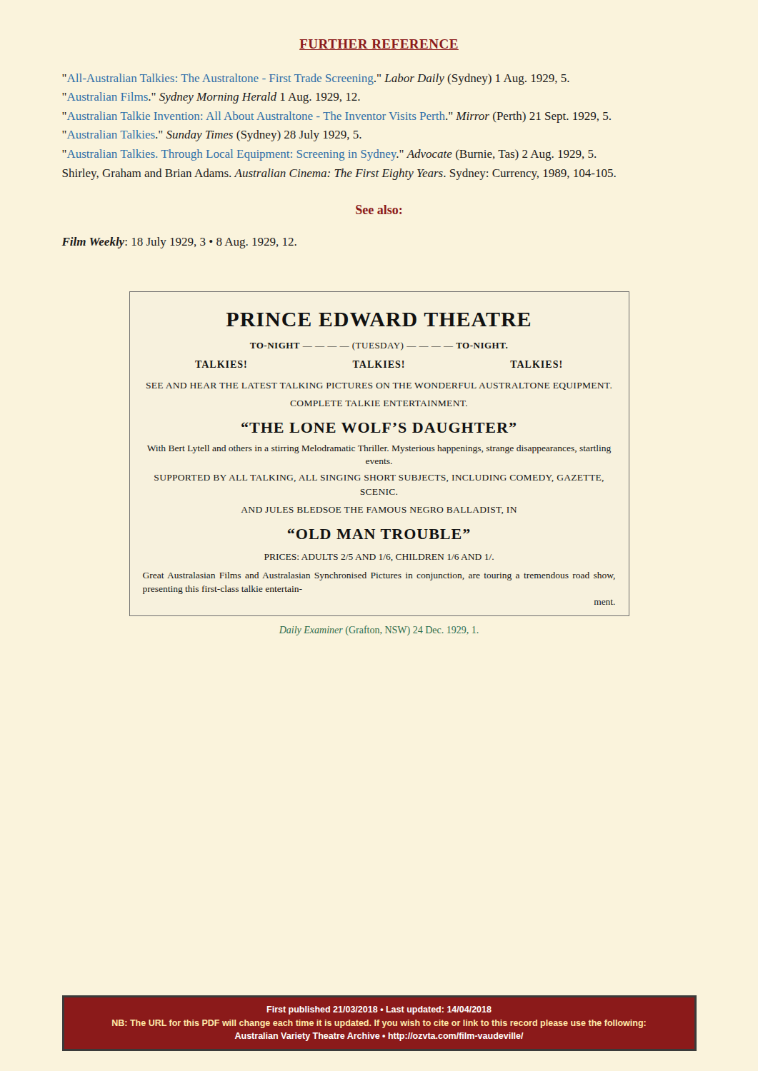FURTHER REFERENCE
"All-Australian Talkies: The Australtone - First Trade Screening." Labor Daily (Sydney) 1 Aug. 1929, 5.
"Australian Films." Sydney Morning Herald 1 Aug. 1929, 12.
"Australian Talkie Invention: All About Australtone - The Inventor Visits Perth." Mirror (Perth) 21 Sept. 1929, 5.
"Australian Talkies." Sunday Times (Sydney) 28 July 1929, 5.
"Australian Talkies. Through Local Equipment: Screening in Sydney." Advocate (Burnie, Tas) 2 Aug. 1929, 5.
Shirley, Graham and Brian Adams. Australian Cinema: The First Eighty Years. Sydney: Currency, 1989, 104-105.
See also:
Film Weekly: 18 July 1929, 3 • 8 Aug. 1929, 12.
PRINCE EDWARD THEATRE
TO-NIGHT — — — — (TUESDAY) — — — — TO-NIGHT.
TALKIES!TALKIES!TALKIES!
See and hear the latest talking pictures on the wonderful Australtone equipment.
Complete talkie entertainment.
“THE LONE WOLF’S DAUGHTER”
With Bert Lytell and others in a stirring Melodramatic Thriller. Mysterious happenings, strange disappearances, startling events.
Supported by all talking, all singing short subjects, including comedy, gazette, scenic.
And Jules Bledsoe the famous negro balladist, in
“OLD MAN TROUBLE”
PRICES: ADULTS 2/5 AND 1/6, CHILDREN 1/6 AND 1/.
Great Australasian Films and Australasian Synchronised Pictures in conjunction, are touring a tremendous road show, presenting this first-class talkie entertain-ment.
Daily Examiner (Grafton, NSW) 24 Dec. 1929, 1.
First published 21/03/2018 • Last updated: 14/04/2018
NB: The URL for this PDF will change each time it is updated. If you wish to cite or link to this record please use the following:
Australian Variety Theatre Archive • http://ozvta.com/film-vaudeville/